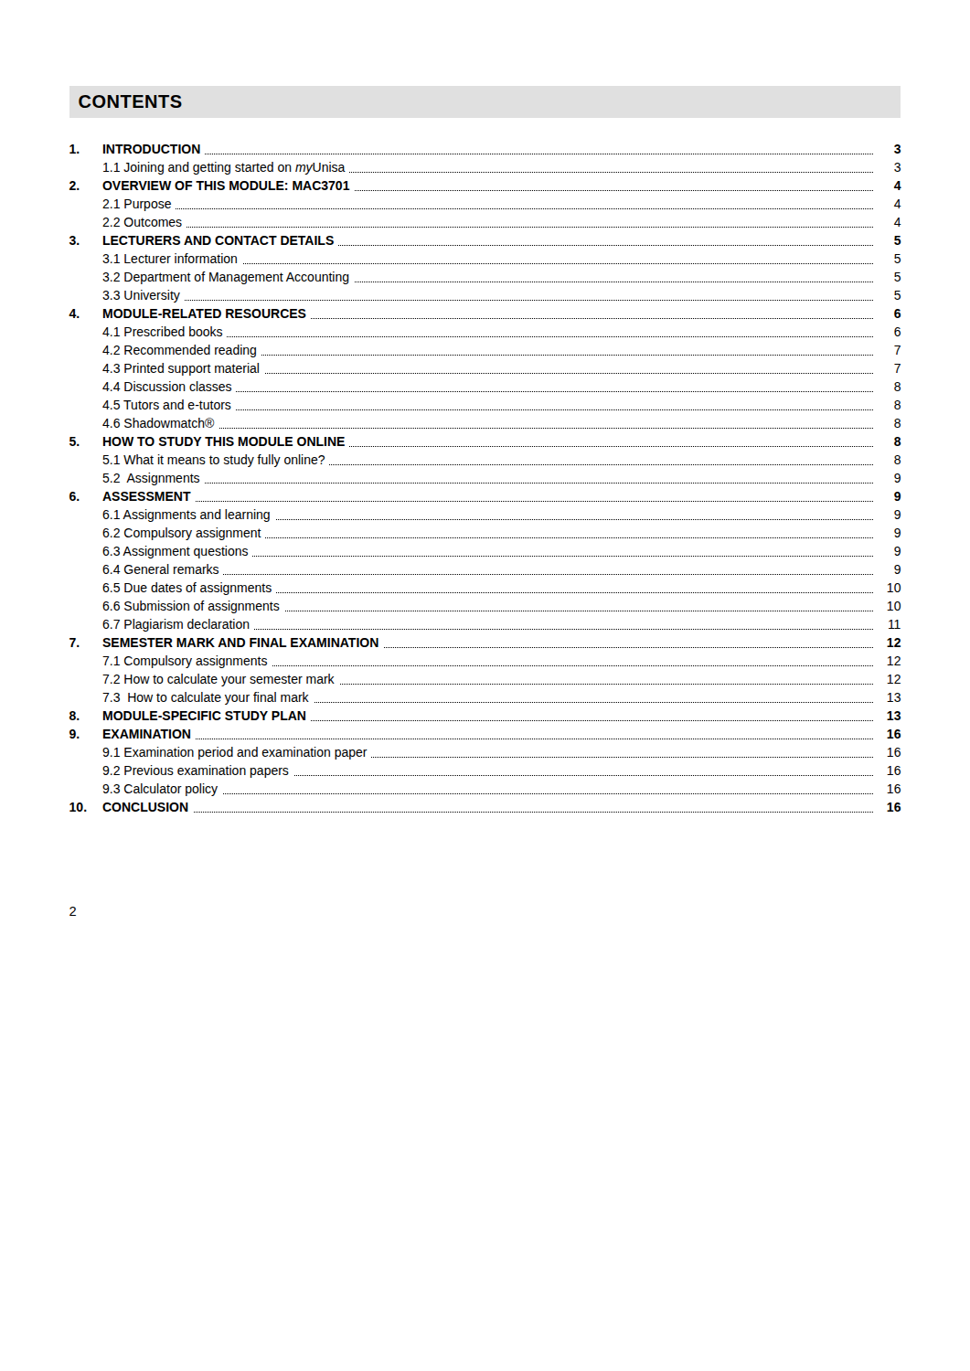CONTENTS
| 1. | INTRODUCTION | 3 |
| | 1.1 Joining and getting started on my Unisa | 3 |
| 2. | OVERVIEW OF THIS MODULE: MAC3701 | 4 |
| | 2.1 Purpose | 4 |
| | 2.2 Outcomes | 4 |
| 3. | LECTURERS AND CONTACT DETAILS | 5 |
| | 3.1 Lecturer information | 5 |
| | 3.2 Department of Management Accounting | 5 |
| | 3.3 University | 5 |
| 4. | MODULE-RELATED RESOURCES | 6 |
| | 4.1 Prescribed books | 6 |
| | 4.2 Recommended reading | 7 |
| | 4.3 Printed support material | 7 |
| | 4.4 Discussion classes | 8 |
| | 4.5 Tutors and e-tutors | 8 |
| | 4.6 Shadowmatch® | 8 |
| 5. | HOW TO STUDY THIS MODULE ONLINE | 8 |
| | 5.1 What it means to study fully online? | 8 |
| | 5.2 Assignments | 9 |
| 6. | ASSESSMENT | 9 |
| | 6.1 Assignments and learning | 9 |
| | 6.2 Compulsory assignment | 9 |
| | 6.3 Assignment questions | 9 |
| | 6.4 General remarks | 9 |
| | 6.5 Due dates of assignments | 10 |
| | 6.6 Submission of assignments | 10 |
| | 6.7 Plagiarism declaration | 11 |
| 7. | SEMESTER MARK AND FINAL EXAMINATION | 12 |
| | 7.1 Compulsory assignments | 12 |
| | 7.2 How to calculate your semester mark | 12 |
| | 7.3 How to calculate your final mark | 13 |
| 8. | MODULE-SPECIFIC STUDY PLAN | 13 |
| 9. | EXAMINATION | 16 |
| | 9.1 Examination period and examination paper | 16 |
| | 9.2 Previous examination papers | 16 |
| | 9.3 Calculator policy | 16 |
| 10. | CONCLUSION | 16 |
2